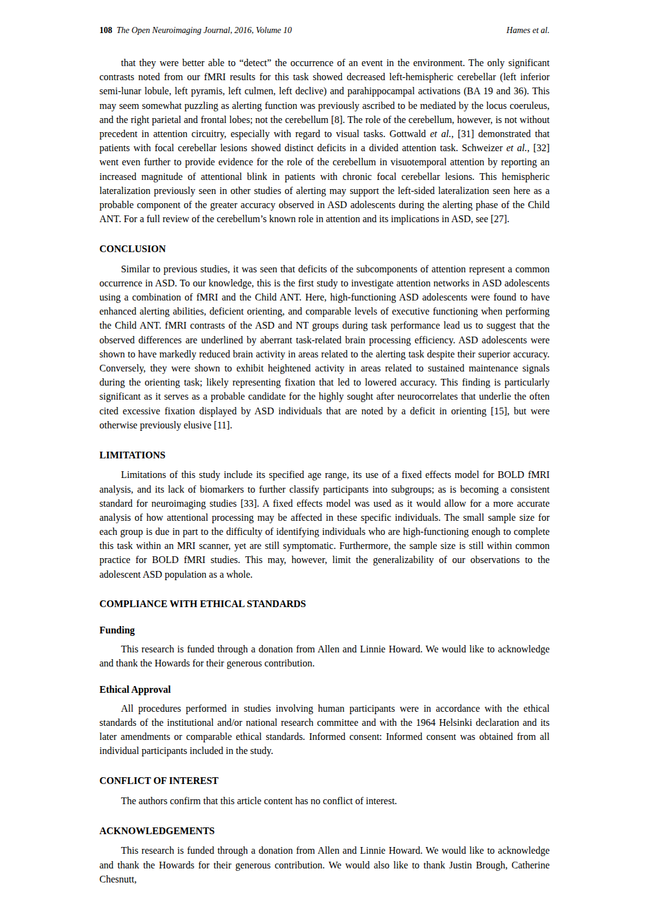108 The Open Neuroimaging Journal, 2016, Volume 10
Hames et al.
that they were better able to “detect” the occurrence of an event in the environment. The only significant contrasts noted from our fMRI results for this task showed decreased left-hemispheric cerebellar (left inferior semi-lunar lobule, left pyramis, left culmen, left declive) and parahippocampal activations (BA 19 and 36). This may seem somewhat puzzling as alerting function was previously ascribed to be mediated by the locus coeruleus, and the right parietal and frontal lobes; not the cerebellum [8]. The role of the cerebellum, however, is not without precedent in attention circuitry, especially with regard to visual tasks. Gottwald et al., [31] demonstrated that patients with focal cerebellar lesions showed distinct deficits in a divided attention task. Schweizer et al., [32] went even further to provide evidence for the role of the cerebellum in visuotemporal attention by reporting an increased magnitude of attentional blink in patients with chronic focal cerebellar lesions. This hemispheric lateralization previously seen in other studies of alerting may support the left-sided lateralization seen here as a probable component of the greater accuracy observed in ASD adolescents during the alerting phase of the Child ANT. For a full review of the cerebellum’s known role in attention and its implications in ASD, see [27].
Conclusion
Similar to previous studies, it was seen that deficits of the subcomponents of attention represent a common occurrence in ASD. To our knowledge, this is the first study to investigate attention networks in ASD adolescents using a combination of fMRI and the Child ANT. Here, high-functioning ASD adolescents were found to have enhanced alerting abilities, deficient orienting, and comparable levels of executive functioning when performing the Child ANT. fMRI contrasts of the ASD and NT groups during task performance lead us to suggest that the observed differences are underlined by aberrant task-related brain processing efficiency. ASD adolescents were shown to have markedly reduced brain activity in areas related to the alerting task despite their superior accuracy. Conversely, they were shown to exhibit heightened activity in areas related to sustained maintenance signals during the orienting task; likely representing fixation that led to lowered accuracy. This finding is particularly significant as it serves as a probable candidate for the highly sought after neurocorrelates that underlie the often cited excessive fixation displayed by ASD individuals that are noted by a deficit in orienting [15], but were otherwise previously elusive [11].
Limitations
Limitations of this study include its specified age range, its use of a fixed effects model for BOLD fMRI analysis, and its lack of biomarkers to further classify participants into subgroups; as is becoming a consistent standard for neuroimaging studies [33]. A fixed effects model was used as it would allow for a more accurate analysis of how attentional processing may be affected in these specific individuals. The small sample size for each group is due in part to the difficulty of identifying individuals who are high-functioning enough to complete this task within an MRI scanner, yet are still symptomatic. Furthermore, the sample size is still within common practice for BOLD fMRI studies. This may, however, limit the generalizability of our observations to the adolescent ASD population as a whole.
Compliance with Ethical Standards
Funding
This research is funded through a donation from Allen and Linnie Howard. We would like to acknowledge and thank the Howards for their generous contribution.
Ethical Approval
All procedures performed in studies involving human participants were in accordance with the ethical standards of the institutional and/or national research committee and with the 1964 Helsinki declaration and its later amendments or comparable ethical standards. Informed consent: Informed consent was obtained from all individual participants included in the study.
Conflict of Interest
The authors confirm that this article content has no conflict of interest.
Acknowledgements
This research is funded through a donation from Allen and Linnie Howard. We would like to acknowledge and thank the Howards for their generous contribution. We would also like to thank Justin Brough, Catherine Chesnutt,